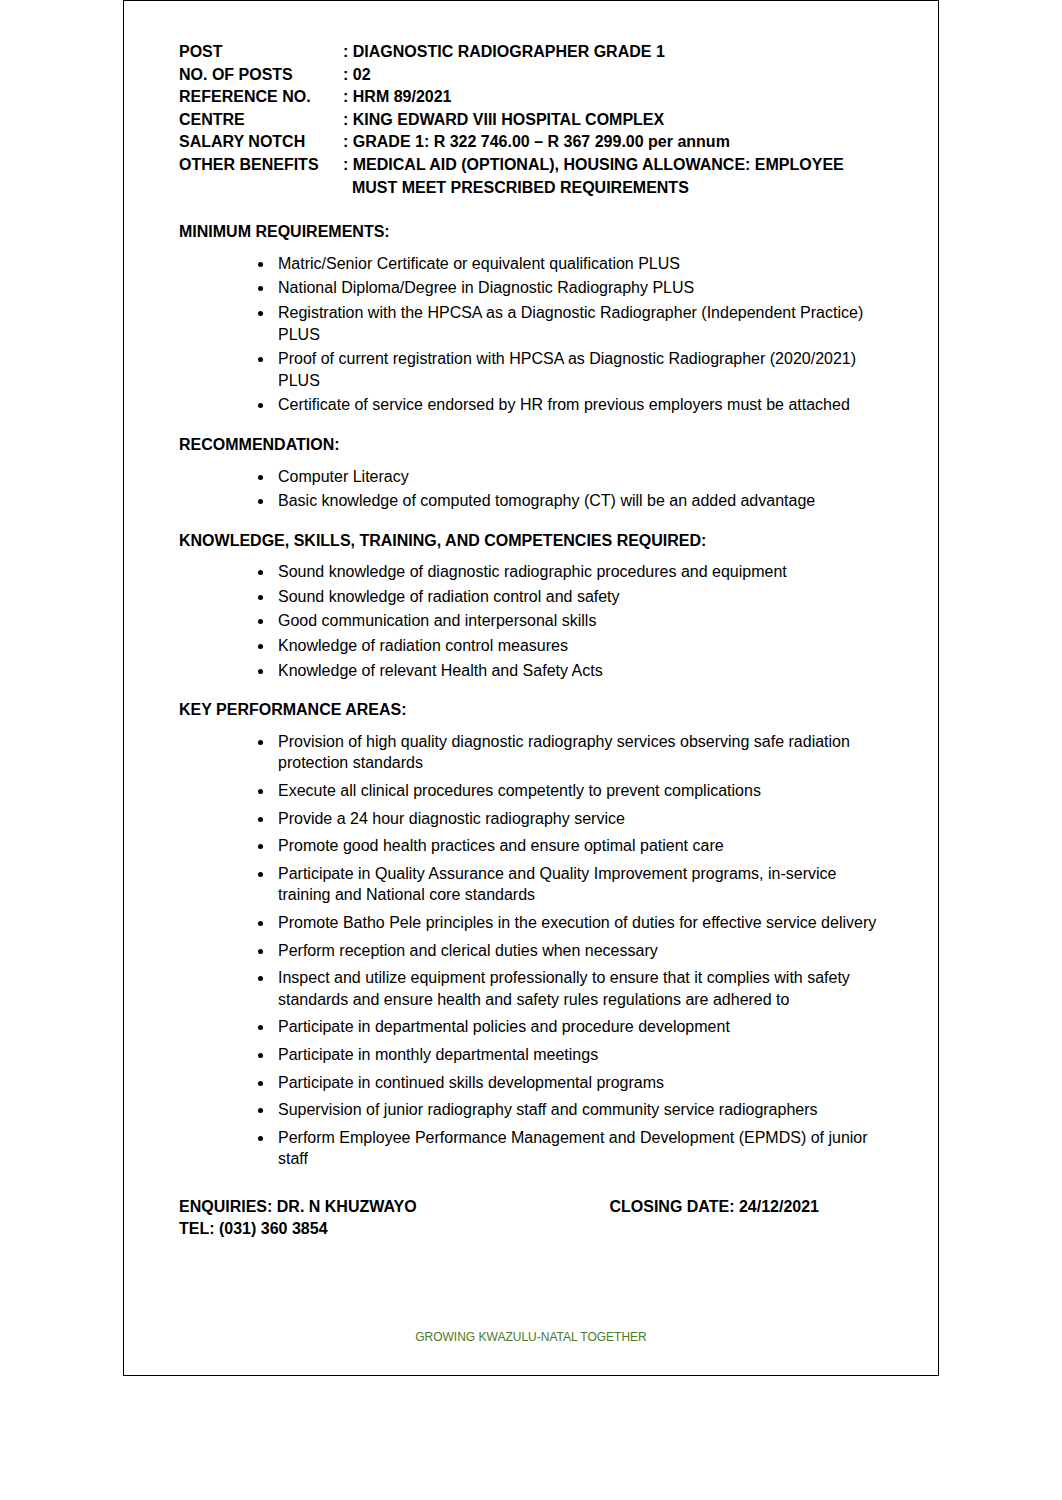| POST | : DIAGNOSTIC RADIOGRAPHER GRADE 1 |
| NO. OF POSTS | : 02 |
| REFERENCE NO. | : HRM 89/2021 |
| CENTRE | : KING EDWARD VIII HOSPITAL COMPLEX |
| SALARY NOTCH | : GRADE 1: R 322 746.00 – R 367 299.00 per annum |
| OTHER BENEFITS | : MEDICAL AID (OPTIONAL), HOUSING ALLOWANCE: EMPLOYEE |
| | MUST MEET PRESCRIBED REQUIREMENTS |
MINIMUM REQUIREMENTS:
Matric/Senior Certificate or equivalent qualification PLUS
National Diploma/Degree in Diagnostic Radiography PLUS
Registration with the HPCSA as a Diagnostic Radiographer (Independent Practice) PLUS
Proof of current registration with HPCSA as Diagnostic Radiographer (2020/2021) PLUS
Certificate of service endorsed by HR from previous employers must be attached
RECOMMENDATION:
Computer Literacy
Basic knowledge of computed tomography (CT) will be an added advantage
KNOWLEDGE, SKILLS, TRAINING, AND COMPETENCIES REQUIRED:
Sound knowledge of diagnostic radiographic procedures and equipment
Sound knowledge of radiation control and safety
Good communication and interpersonal skills
Knowledge of radiation control measures
Knowledge of relevant Health and Safety Acts
KEY PERFORMANCE AREAS:
Provision of high quality diagnostic radiography services observing safe radiation protection standards
Execute all clinical procedures competently to prevent complications
Provide a 24 hour diagnostic radiography service
Promote good health practices and ensure optimal patient care
Participate in Quality Assurance and Quality Improvement programs, in-service training and National core standards
Promote Batho Pele principles in the execution of duties for effective service delivery
Perform reception and clerical duties when necessary
Inspect and utilize equipment professionally to ensure that it complies with safety standards and ensure health and safety rules regulations are adhered to
Participate in departmental policies and procedure development
Participate in monthly departmental meetings
Participate in continued skills developmental programs
Supervision of junior radiography staff and community service radiographers
Perform Employee Performance Management and Development (EPMDS) of junior staff
ENQUIRIES: DR. N KHUZWAYO CLOSING DATE: 24/12/2021
TEL: (031) 360 3854
GROWING KWAZULU-NATAL TOGETHER